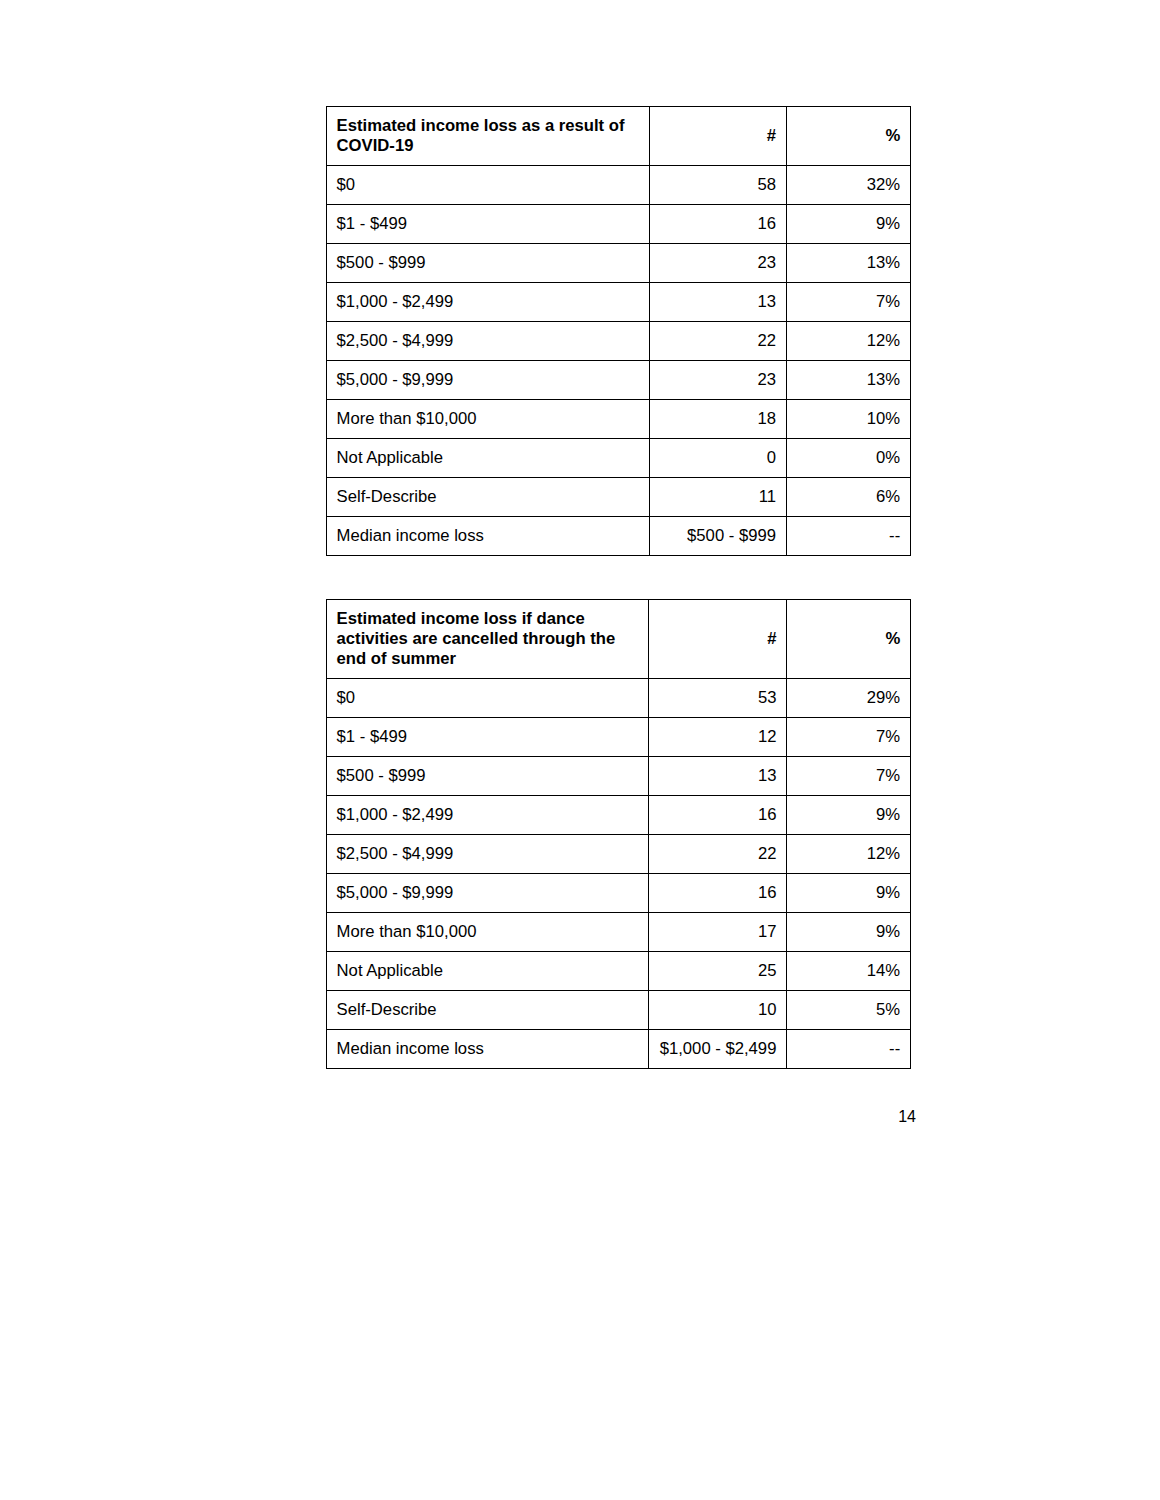| Estimated income loss as a result of COVID-19 | # | % |
| --- | --- | --- |
| $0 | 58 | 32% |
| $1 - $499 | 16 | 9% |
| $500 - $999 | 23 | 13% |
| $1,000 - $2,499 | 13 | 7% |
| $2,500 - $4,999 | 22 | 12% |
| $5,000 - $9,999 | 23 | 13% |
| More than $10,000 | 18 | 10% |
| Not Applicable | 0 | 0% |
| Self-Describe | 11 | 6% |
| Median income loss | $500 - $999 | -- |
| Estimated income loss if dance activities are cancelled through the end of summer | # | % |
| --- | --- | --- |
| $0 | 53 | 29% |
| $1 - $499 | 12 | 7% |
| $500 - $999 | 13 | 7% |
| $1,000 - $2,499 | 16 | 9% |
| $2,500 - $4,999 | 22 | 12% |
| $5,000 - $9,999 | 16 | 9% |
| More than $10,000 | 17 | 9% |
| Not Applicable | 25 | 14% |
| Self-Describe | 10 | 5% |
| Median income loss | $1,000 - $2,499 | -- |
14